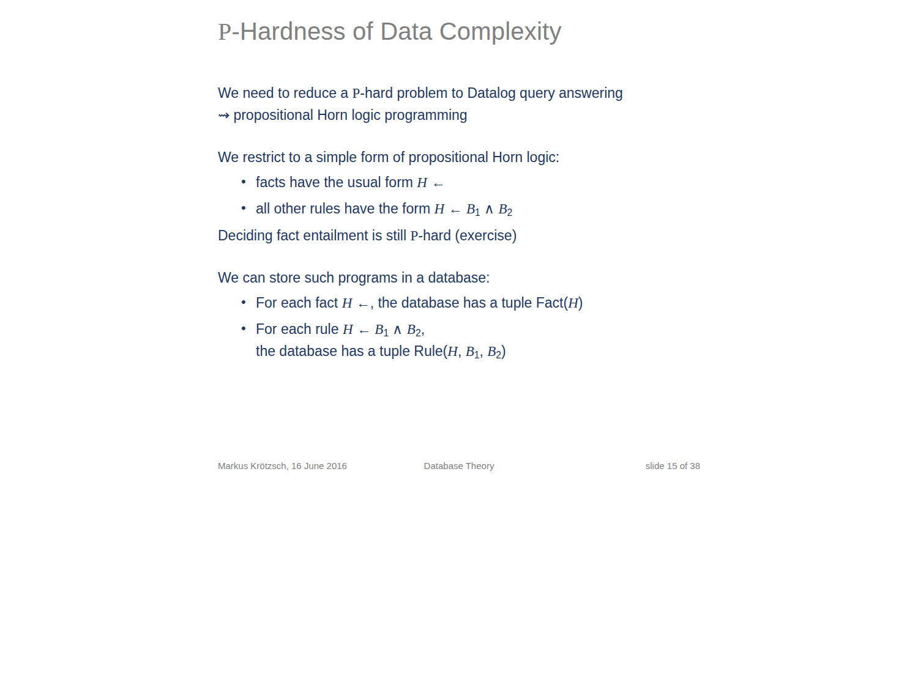P-Hardness of Data Complexity
We need to reduce a P-hard problem to Datalog query answering
⇝ propositional Horn logic programming
We restrict to a simple form of propositional Horn logic:
facts have the usual form H ←
all other rules have the form H ← B1 ∧ B2
Deciding fact entailment is still P-hard (exercise)
We can store such programs in a database:
For each fact H ←, the database has a tuple Fact(H)
For each rule H ← B1 ∧ B2,
the database has a tuple Rule(H, B1, B2)
Markus Krötzsch, 16 June 2016 Database Theory slide 15 of 38